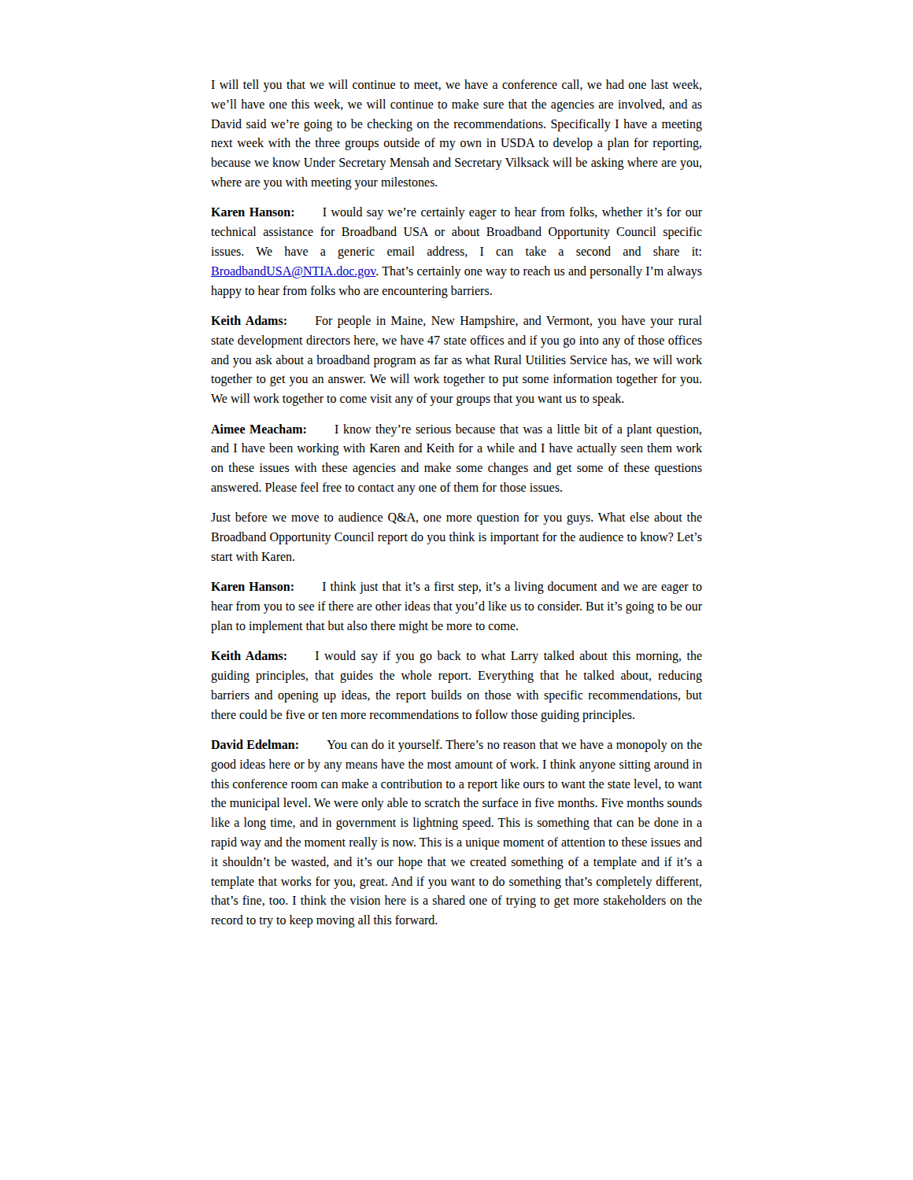I will tell you that we will continue to meet, we have a conference call, we had one last week, we’ll have one this week, we will continue to make sure that the agencies are involved, and as David said we’re going to be checking on the recommendations. Specifically I have a meeting next week with the three groups outside of my own in USDA to develop a plan for reporting, because we know Under Secretary Mensah and Secretary Vilksack will be asking where are you, where are you with meeting your milestones.
Karen Hanson: I would say we’re certainly eager to hear from folks, whether it’s for our technical assistance for Broadband USA or about Broadband Opportunity Council specific issues. We have a generic email address, I can take a second and share it: BroadbandUSA@NTIA.doc.gov. That’s certainly one way to reach us and personally I’m always happy to hear from folks who are encountering barriers.
Keith Adams: For people in Maine, New Hampshire, and Vermont, you have your rural state development directors here, we have 47 state offices and if you go into any of those offices and you ask about a broadband program as far as what Rural Utilities Service has, we will work together to get you an answer. We will work together to put some information together for you. We will work together to come visit any of your groups that you want us to speak.
Aimee Meacham: I know they’re serious because that was a little bit of a plant question, and I have been working with Karen and Keith for a while and I have actually seen them work on these issues with these agencies and make some changes and get some of these questions answered. Please feel free to contact any one of them for those issues.
Just before we move to audience Q&A, one more question for you guys. What else about the Broadband Opportunity Council report do you think is important for the audience to know? Let’s start with Karen.
Karen Hanson: I think just that it’s a first step, it’s a living document and we are eager to hear from you to see if there are other ideas that you’d like us to consider. But it’s going to be our plan to implement that but also there might be more to come.
Keith Adams: I would say if you go back to what Larry talked about this morning, the guiding principles, that guides the whole report. Everything that he talked about, reducing barriers and opening up ideas, the report builds on those with specific recommendations, but there could be five or ten more recommendations to follow those guiding principles.
David Edelman: You can do it yourself. There’s no reason that we have a monopoly on the good ideas here or by any means have the most amount of work. I think anyone sitting around in this conference room can make a contribution to a report like ours to want the state level, to want the municipal level. We were only able to scratch the surface in five months. Five months sounds like a long time, and in government is lightning speed. This is something that can be done in a rapid way and the moment really is now. This is a unique moment of attention to these issues and it shouldn’t be wasted, and it’s our hope that we created something of a template and if it’s a template that works for you, great. And if you want to do something that’s completely different, that’s fine, too. I think the vision here is a shared one of trying to get more stakeholders on the record to try to keep moving all this forward.